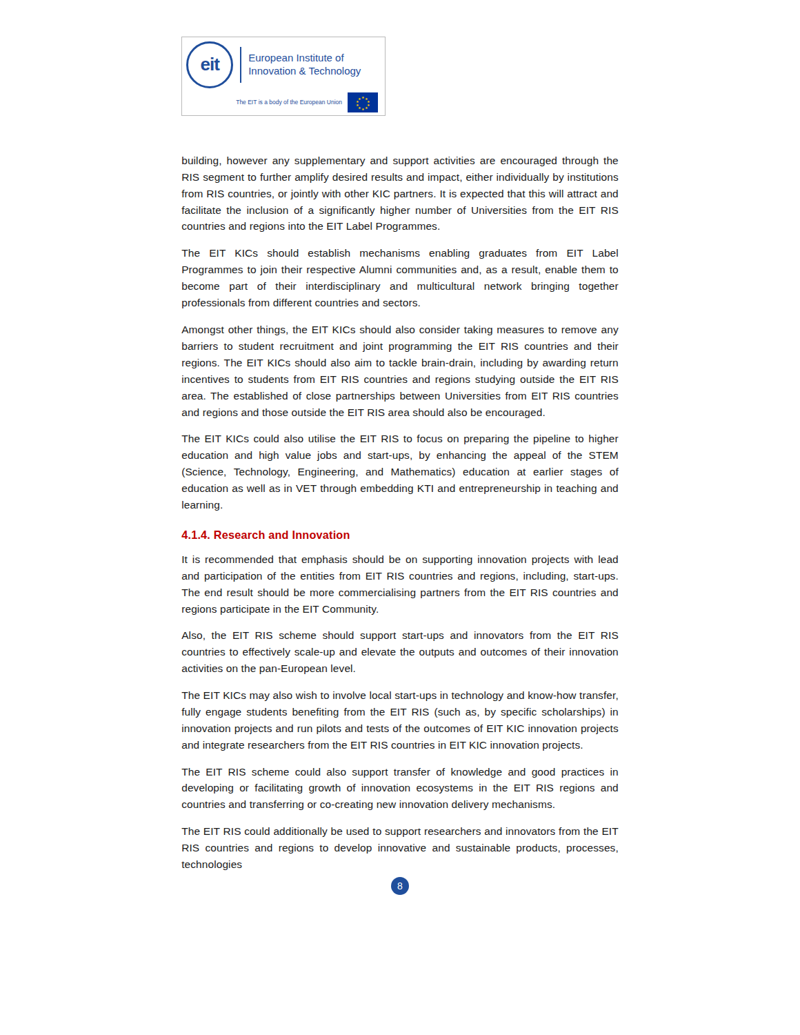eit
European Institute of
Innovation & Technology
The EIT is a body of the European Union
★ ★ ★ ★ ★ ★ ★ ★ ★ ★
building, however any supplementary and support activities are encouraged through the RIS segment to further amplify desired results and impact, either individually by institutions from RIS countries, or jointly with other KIC partners. It is expected that this will attract and facilitate the inclusion of a significantly higher number of Universities from the EIT RIS countries and regions into the EIT Label Programmes.
The EIT KICs should establish mechanisms enabling graduates from EIT Label Programmes to join their respective Alumni communities and, as a result, enable them to become part of their interdisciplinary and multicultural network bringing together professionals from different countries and sectors.
Amongst other things, the EIT KICs should also consider taking measures to remove any barriers to student recruitment and joint programming the EIT RIS countries and their regions. The EIT KICs should also aim to tackle brain-drain, including by awarding return incentives to students from EIT RIS countries and regions studying outside the EIT RIS area. The established of close partnerships between Universities from EIT RIS countries and regions and those outside the EIT RIS area should also be encouraged.
The EIT KICs could also utilise the EIT RIS to focus on preparing the pipeline to higher education and high value jobs and start-ups, by enhancing the appeal of the STEM (Science, Technology, Engineering, and Mathematics) education at earlier stages of education as well as in VET through embedding KTI and entrepreneurship in teaching and learning.
4.1.4. Research and Innovation
It is recommended that emphasis should be on supporting innovation projects with lead and participation of the entities from EIT RIS countries and regions, including, start-ups. The end result should be more commercialising partners from the EIT RIS countries and regions participate in the EIT Community.
Also, the EIT RIS scheme should support start-ups and innovators from the EIT RIS countries to effectively scale-up and elevate the outputs and outcomes of their innovation activities on the pan-European level.
The EIT KICs may also wish to involve local start-ups in technology and know-how transfer, fully engage students benefiting from the EIT RIS (such as, by specific scholarships) in innovation projects and run pilots and tests of the outcomes of EIT KIC innovation projects and integrate researchers from the EIT RIS countries in EIT KIC innovation projects.
The EIT RIS scheme could also support transfer of knowledge and good practices in developing or facilitating growth of innovation ecosystems in the EIT RIS regions and countries and transferring or co-creating new innovation delivery mechanisms.
The EIT RIS could additionally be used to support researchers and innovators from the EIT RIS countries and regions to develop innovative and sustainable products, processes, technologies
8